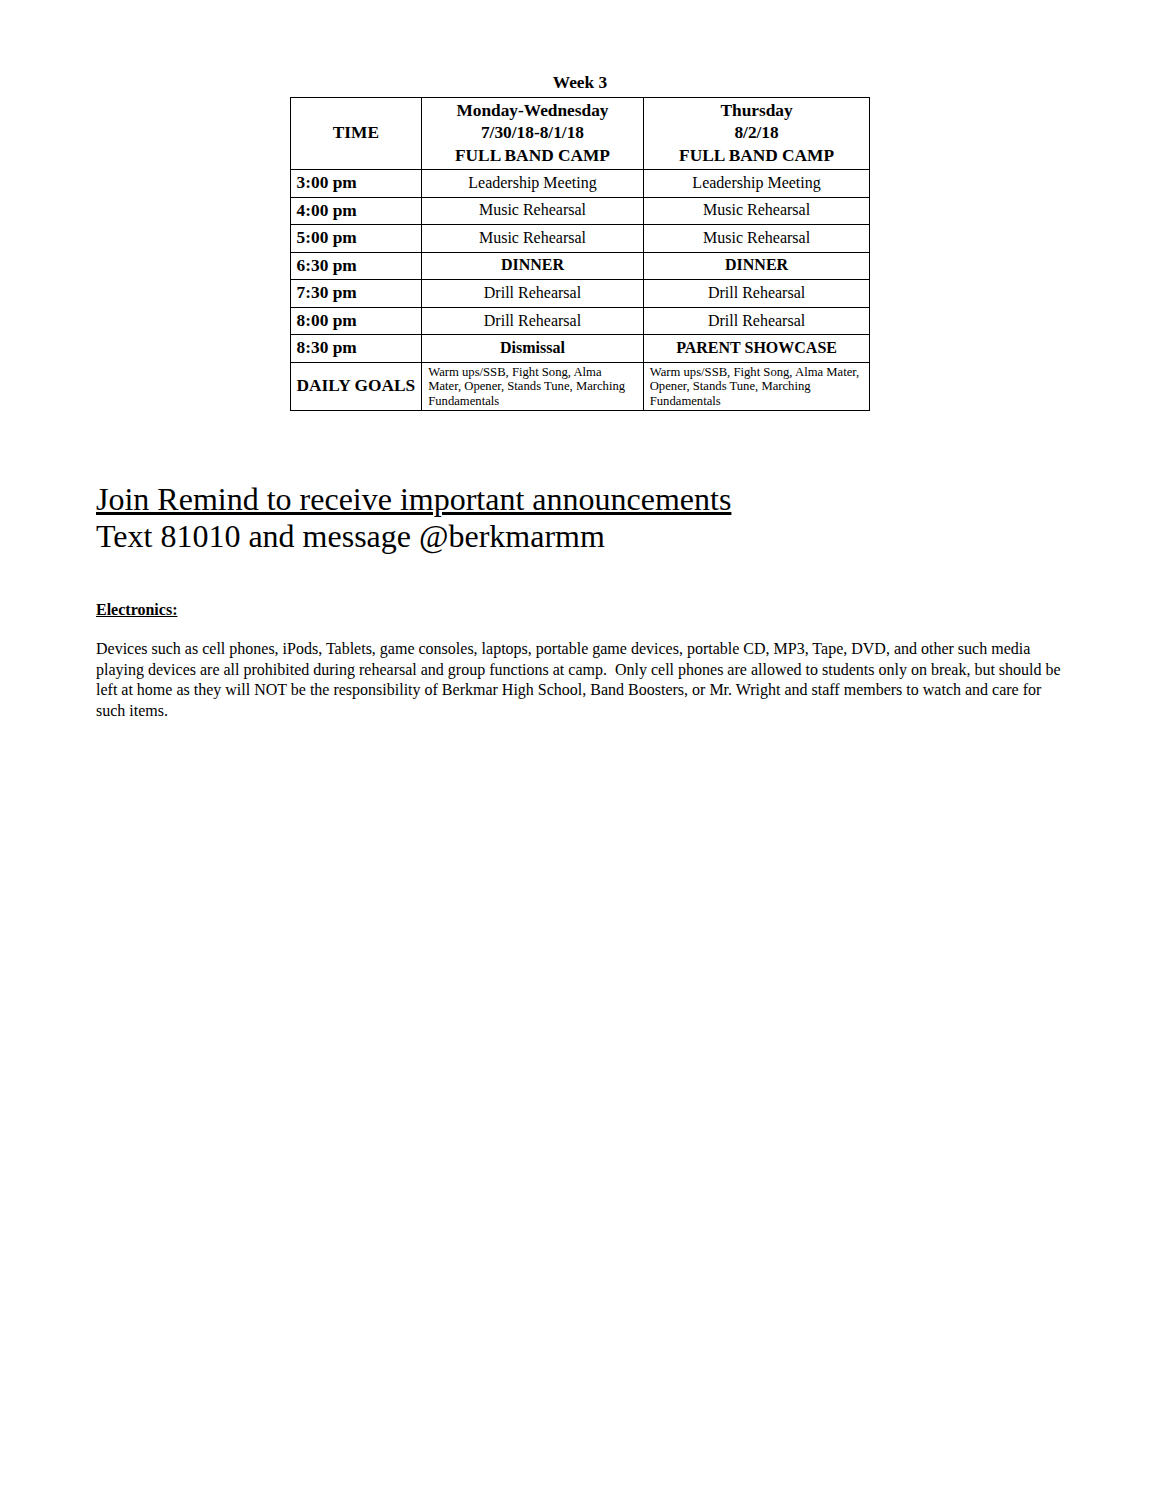Week 3
| TIME | Monday-Wednesday 7/30/18-8/1/18 FULL BAND CAMP | Thursday 8/2/18 FULL BAND CAMP |
| --- | --- | --- |
| 3:00 pm | Leadership Meeting | Leadership Meeting |
| 4:00 pm | Music Rehearsal | Music Rehearsal |
| 5:00 pm | Music Rehearsal | Music Rehearsal |
| 6:30 pm | DINNER | DINNER |
| 7:30 pm | Drill Rehearsal | Drill Rehearsal |
| 8:00 pm | Drill Rehearsal | Drill Rehearsal |
| 8:30 pm | Dismissal | PARENT SHOWCASE |
| DAILY GOALS | Warm ups/SSB, Fight Song, Alma Mater, Opener, Stands Tune, Marching Fundamentals | Warm ups/SSB, Fight Song, Alma Mater, Opener, Stands Tune, Marching Fundamentals |
Join Remind to receive important announcements
Text 81010 and message @berkmarmm
Electronics:
Devices such as cell phones, iPods, Tablets, game consoles, laptops, portable game devices, portable CD, MP3, Tape, DVD, and other such media playing devices are all prohibited during rehearsal and group functions at camp. Only cell phones are allowed to students only on break, but should be left at home as they will NOT be the responsibility of Berkmar High School, Band Boosters, or Mr. Wright and staff members to watch and care for such items.